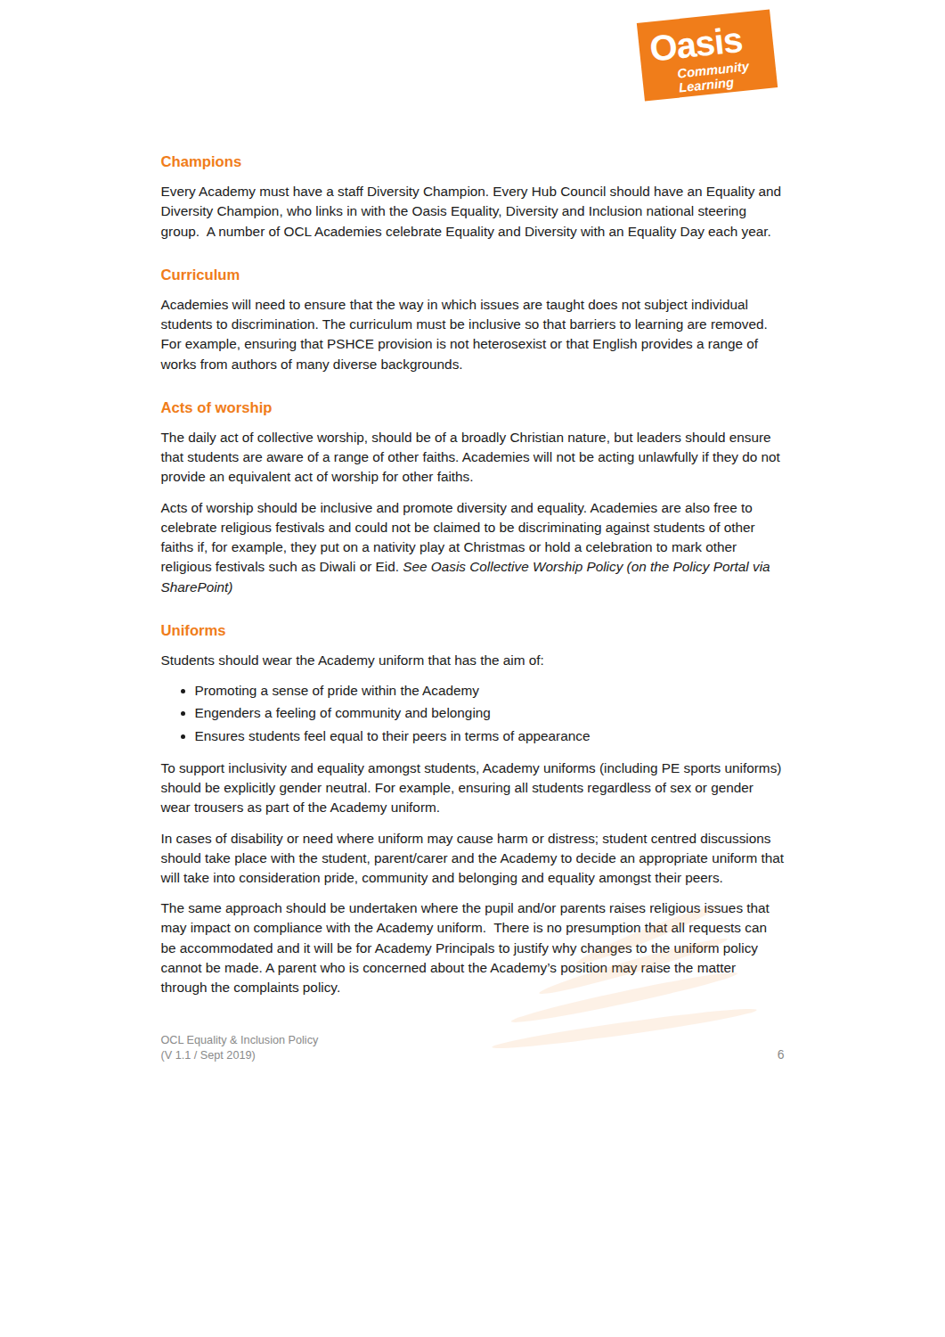Oasis
Community
Learning
Champions
Every Academy must have a staff Diversity Champion. Every Hub Council should have an Equality and Diversity Champion, who links in with the Oasis Equality, Diversity and Inclusion national steering group. A number of OCL Academies celebrate Equality and Diversity with an Equality Day each year.
Curriculum
Academies will need to ensure that the way in which issues are taught does not subject individual students to discrimination. The curriculum must be inclusive so that barriers to learning are removed. For example, ensuring that PSHCE provision is not heterosexist or that English provides a range of works from authors of many diverse backgrounds.
Acts of worship
The daily act of collective worship, should be of a broadly Christian nature, but leaders should ensure that students are aware of a range of other faiths. Academies will not be acting unlawfully if they do not provide an equivalent act of worship for other faiths.
Acts of worship should be inclusive and promote diversity and equality. Academies are also free to celebrate religious festivals and could not be claimed to be discriminating against students of other faiths if, for example, they put on a nativity play at Christmas or hold a celebration to mark other religious festivals such as Diwali or Eid. See Oasis Collective Worship Policy (on the Policy Portal via SharePoint)
Uniforms
Students should wear the Academy uniform that has the aim of:
Promoting a sense of pride within the Academy
Engenders a feeling of community and belonging
Ensures students feel equal to their peers in terms of appearance
To support inclusivity and equality amongst students, Academy uniforms (including PE sports uniforms) should be explicitly gender neutral. For example, ensuring all students regardless of sex or gender wear trousers as part of the Academy uniform.
In cases of disability or need where uniform may cause harm or distress; student centred discussions should take place with the student, parent/carer and the Academy to decide an appropriate uniform that will take into consideration pride, community and belonging and equality amongst their peers.
The same approach should be undertaken where the pupil and/or parents raises religious issues that may impact on compliance with the Academy uniform. There is no presumption that all requests can be accommodated and it will be for Academy Principals to justify why changes to the uniform policy cannot be made. A parent who is concerned about the Academy’s position may raise the matter through the complaints policy.
OCL Equality & Inclusion Policy
(V 1.1 / Sept 2019)
6